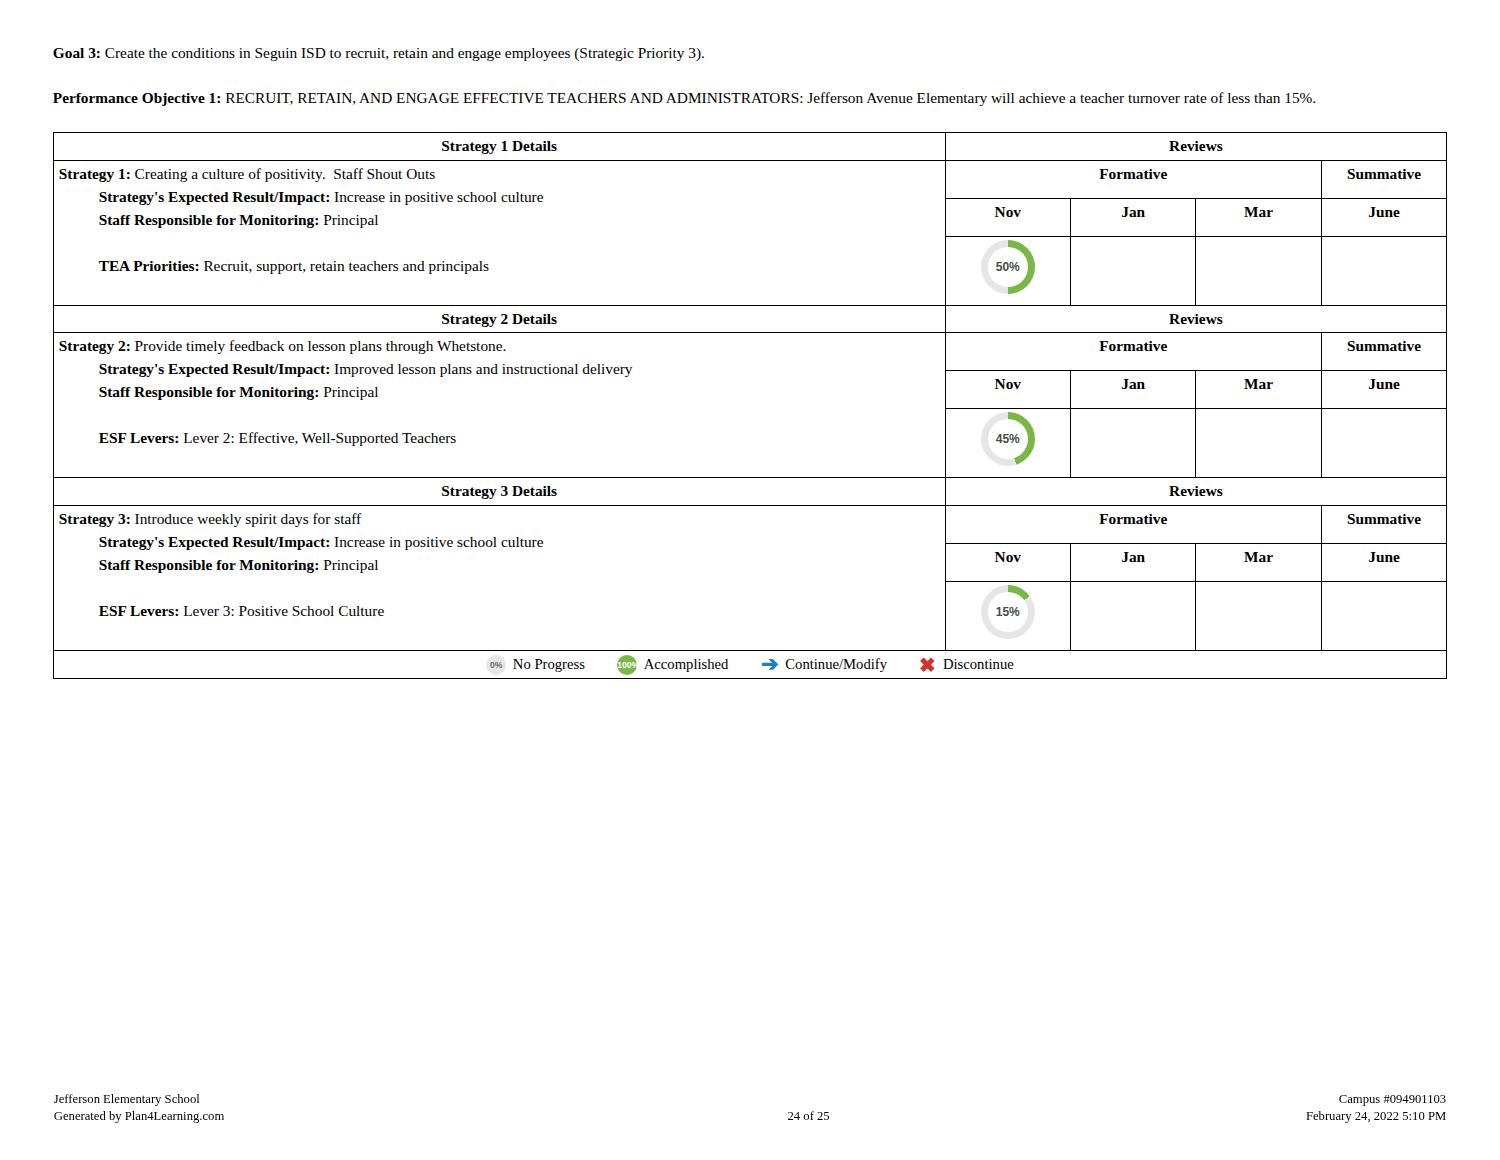Goal 3: Create the conditions in Seguin ISD to recruit, retain and engage employees (Strategic Priority 3).
Performance Objective 1: RECRUIT, RETAIN, AND ENGAGE EFFECTIVE TEACHERS AND ADMINISTRATORS: Jefferson Avenue Elementary will achieve a teacher turnover rate of less than 15%.
| Strategy 1 Details | Reviews |
| Strategy 1: Creating a culture of positivity. Staff Shout Outs Strategy's Expected Result/Impact: Increase in positive school culture Staff Responsible for Monitoring: Principal TEA Priorities: Recruit, support, retain teachers and principals | Formative | Summative |
| Nov | Jan | Mar | June |
| 50% | | | |
| Strategy 2 Details | Reviews |
| Strategy 2: Provide timely feedback on lesson plans through Whetstone. Strategy's Expected Result/Impact: Improved lesson plans and instructional delivery Staff Responsible for Monitoring: Principal ESF Levers: Lever 2: Effective, Well-Supported Teachers | Formative | Summative |
| Nov | Jan | Mar | June |
| 45% | | | |
| Strategy 3 Details | Reviews |
| Strategy 3: Introduce weekly spirit days for staff Strategy's Expected Result/Impact: Increase in positive school culture Staff Responsible for Monitoring: Principal ESF Levers: Lever 3: Positive School Culture | Formative | Summative |
| Nov | Jan | Mar | June |
| 15% | | | |
| 0% No Progress 100% Accomplished ➔ Continue/Modify ✖ Discontinue |
| Jefferson Elementary School Generated by Plan4Learning.com | 24 of 25 | Campus #094901103 February 24, 2022 5:10 PM |